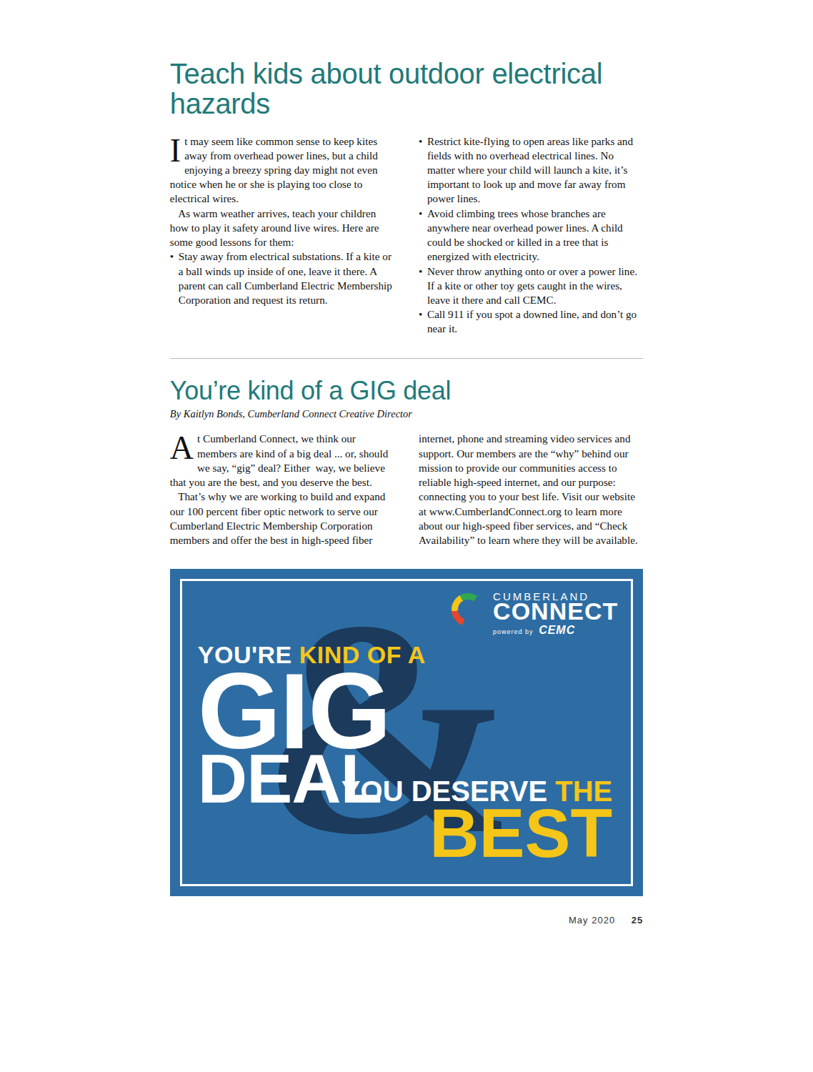Teach kids about outdoor electrical hazards
It may seem like common sense to keep kites away from overhead power lines, but a child enjoying a breezy spring day might not even notice when he or she is playing too close to electrical wires.
As warm weather arrives, teach your children how to play it safety around live wires. Here are some good lessons for them:
Stay away from electrical substations. If a kite or a ball winds up inside of one, leave it there. A parent can call Cumberland Electric Membership Corporation and request its return.
Restrict kite-flying to open areas like parks and fields with no overhead electrical lines. No matter where your child will launch a kite, it’s important to look up and move far away from power lines.
Avoid climbing trees whose branches are anywhere near overhead power lines. A child could be shocked or killed in a tree that is energized with electricity.
Never throw anything onto or over a power line. If a kite or other toy gets caught in the wires, leave it there and call CEMC.
Call 911 if you spot a downed line, and don’t go near it.
You’re kind of a GIG deal
By Kaitlyn Bonds, Cumberland Connect Creative Director
At Cumberland Connect, we think our members are kind of a big deal ... or, should we say, “gig” deal? Either way, we believe that you are the best, and you deserve the best.
That’s why we are working to build and expand our 100 percent fiber optic network to serve our Cumberland Electric Membership Corporation members and offer the best in high-speed fiber internet, phone and streaming video services and support. Our members are the “why” behind our mission to provide our communities access to reliable high-speed internet, and our purpose: connecting you to your best life. Visit our website at www.CumberlandConnect.org to learn more about our high-speed fiber services, and “Check Availability” to learn where they will be available.
CUMBERLAND CONNECT powered by CEMC
&
YOU'RE KIND OF A
GIG
DEAL
YOU DESERVE THE
BEST
May 2020 25